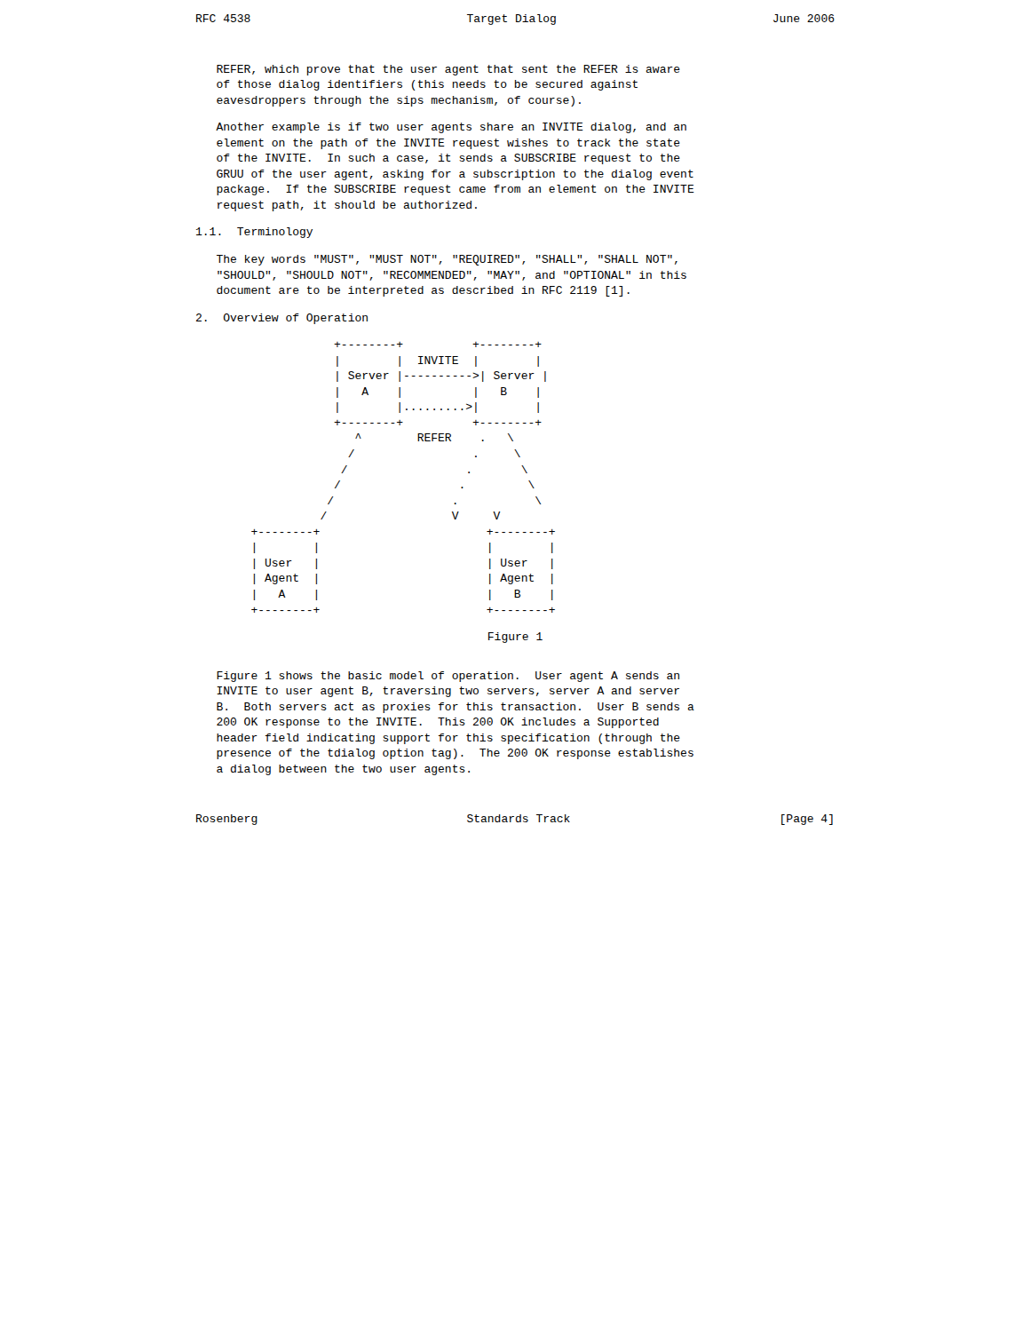RFC 4538 Target Dialog June 2006
REFER, which prove that the user agent that sent the REFER is aware of those dialog identifiers (this needs to be secured against eavesdroppers through the sips mechanism, of course).
Another example is if two user agents share an INVITE dialog, and an element on the path of the INVITE request wishes to track the state of the INVITE. In such a case, it sends a SUBSCRIBE request to the GRUU of the user agent, asking for a subscription to the dialog event package. If the SUBSCRIBE request came from an element on the INVITE request path, it should be authorized.
1.1. Terminology
The key words "MUST", "MUST NOT", "REQUIRED", "SHALL", "SHALL NOT", "SHOULD", "SHOULD NOT", "RECOMMENDED", "MAY", and "OPTIONAL" in this document are to be interpreted as described in RFC 2119 [1].
2. Overview of Operation
                    +--------+          +--------+
                    |        |  INVITE  |        |
                    | Server |---------->| Server |
                    |   A    |          |   B    |
                    |        |.........>|        |
                    +--------+          +--------+
                       ^        REFER    .   \
                      /                 .     \
                     /                 .       \
                    /                 .         \
                   /                 .           \
                  /                  V     V
        +--------+                        +--------+
        |        |                        |        |
        | User   |                        | User   |
        | Agent  |                        | Agent  |
        |   A    |                        |   B    |
        +--------+                        +--------+
Figure 1
Figure 1 shows the basic model of operation. User agent A sends an INVITE to user agent B, traversing two servers, server A and server B. Both servers act as proxies for this transaction. User B sends a 200 OK response to the INVITE. This 200 OK includes a Supported header field indicating support for this specification (through the presence of the tdialog option tag). The 200 OK response establishes a dialog between the two user agents.
Rosenberg Standards Track [Page 4]